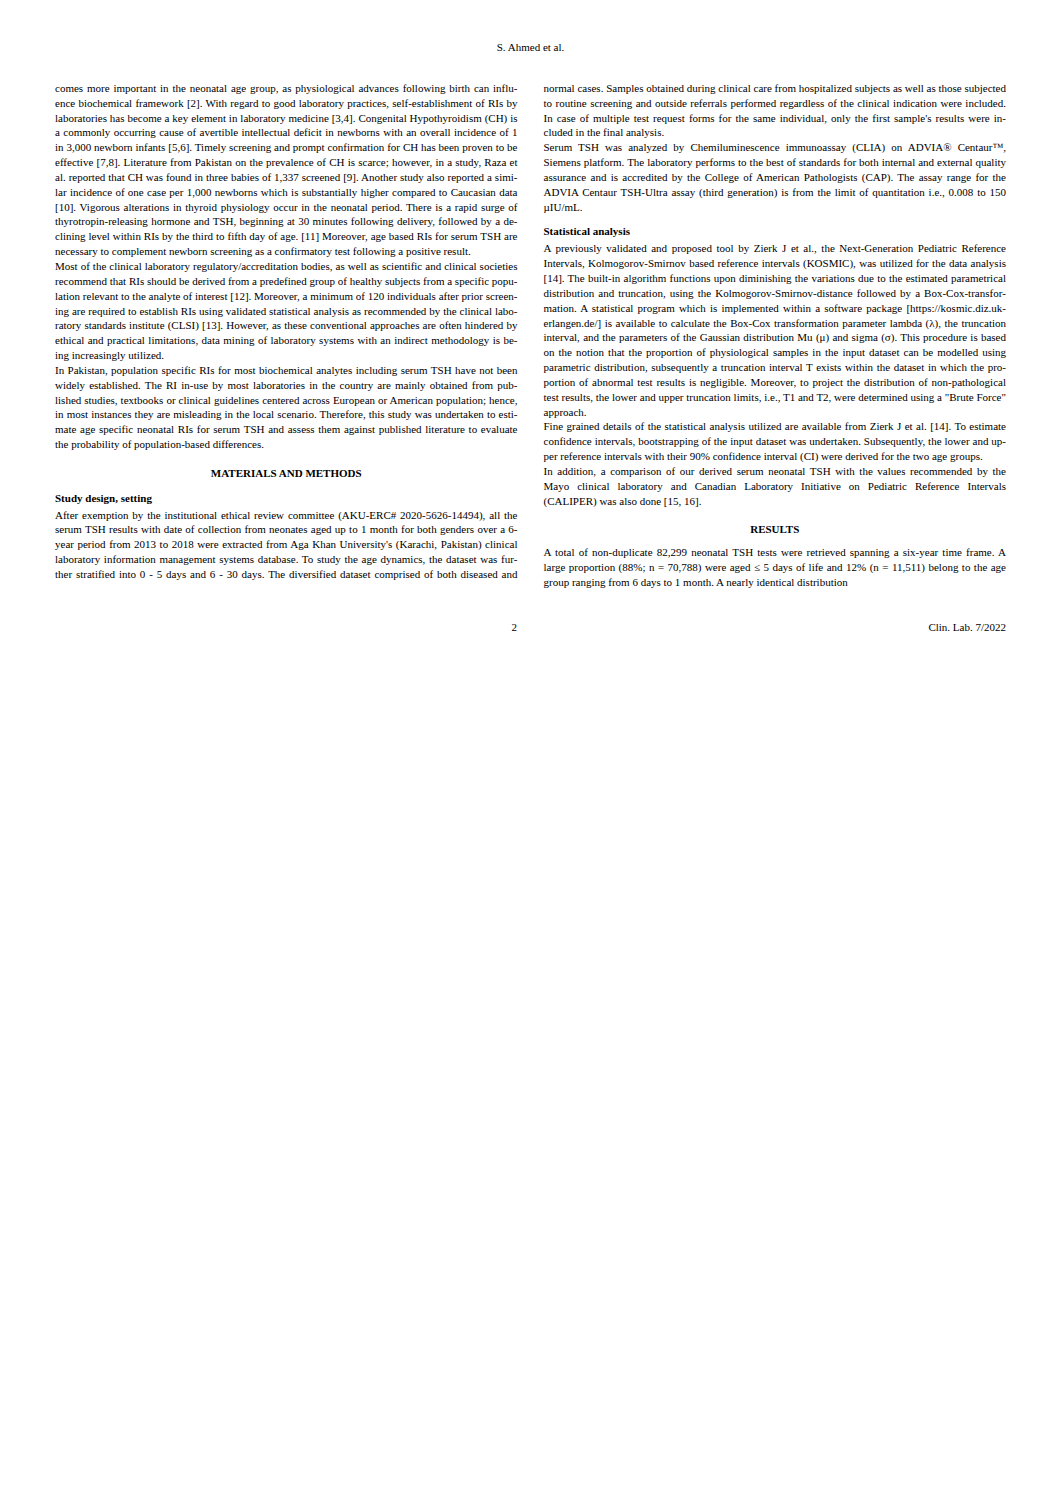S. Ahmed et al.
comes more important in the neonatal age group, as physiological advances following birth can influence biochemical framework [2]. With regard to good laboratory practices, self-establishment of RIs by laboratories has become a key element in laboratory medicine [3,4]. Congenital Hypothyroidism (CH) is a commonly occurring cause of avertible intellectual deficit in newborns with an overall incidence of 1 in 3,000 newborn infants [5,6]. Timely screening and prompt confirmation for CH has been proven to be effective [7,8]. Literature from Pakistan on the prevalence of CH is scarce; however, in a study, Raza et al. reported that CH was found in three babies of 1,337 screened [9]. Another study also reported a similar incidence of one case per 1,000 newborns which is substantially higher compared to Caucasian data [10]. Vigorous alterations in thyroid physiology occur in the neonatal period. There is a rapid surge of thyrotropin-releasing hormone and TSH, beginning at 30 minutes following delivery, followed by a declining level within RIs by the third to fifth day of age. [11] Moreover, age based RIs for serum TSH are necessary to complement newborn screening as a confirmatory test following a positive result.
Most of the clinical laboratory regulatory/accreditation bodies, as well as scientific and clinical societies recommend that RIs should be derived from a predefined group of healthy subjects from a specific population relevant to the analyte of interest [12]. Moreover, a minimum of 120 individuals after prior screening are required to establish RIs using validated statistical analysis as recommended by the clinical laboratory standards institute (CLSI) [13]. However, as these conventional approaches are often hindered by ethical and practical limitations, data mining of laboratory systems with an indirect methodology is being increasingly utilized.
In Pakistan, population specific RIs for most biochemical analytes including serum TSH have not been widely established. The RI in-use by most laboratories in the country are mainly obtained from published studies, textbooks or clinical guidelines centered across European or American population; hence, in most instances they are misleading in the local scenario. Therefore, this study was undertaken to estimate age specific neonatal RIs for serum TSH and assess them against published literature to evaluate the probability of population-based differences.
Materials and Methods
Study design, setting
After exemption by the institutional ethical review committee (AKU-ERC# 2020-5626-14494), all the serum TSH results with date of collection from neonates aged up to 1 month for both genders over a 6-year period from 2013 to 2018 were extracted from Aga Khan University's (Karachi, Pakistan) clinical laboratory information management systems database. To study the age dynamics, the dataset was further stratified into 0 - 5 days and 6 - 30 days. The diversified dataset comprised of both diseased and normal cases. Samples obtained during clinical care from hospitalized subjects as well as those subjected to routine screening and outside referrals performed regardless of the clinical indication were included. In case of multiple test request forms for the same individual, only the first sample's results were included in the final analysis.
Serum TSH was analyzed by Chemiluminescence immunoassay (CLIA) on ADVIA® Centaur™, Siemens platform. The laboratory performs to the best of standards for both internal and external quality assurance and is accredited by the College of American Pathologists (CAP). The assay range for the ADVIA Centaur TSH-Ultra assay (third generation) is from the limit of quantitation i.e., 0.008 to 150 µIU/mL.
Statistical analysis
A previously validated and proposed tool by Zierk J et al., the Next-Generation Pediatric Reference Intervals, Kolmogorov-Smirnov based reference intervals (KOSMIC), was utilized for the data analysis [14]. The built-in algorithm functions upon diminishing the variations due to the estimated parametrical distribution and truncation, using the Kolmogorov-Smirnov-distance followed by a Box-Cox-transformation. A statistical program which is implemented within a software package [https://kosmic.diz.uk-erlangen.de/] is available to calculate the Box-Cox transformation parameter lambda (λ), the truncation interval, and the parameters of the Gaussian distribution Mu (μ) and sigma (σ). This procedure is based on the notion that the proportion of physiological samples in the input dataset can be modelled using parametric distribution, subsequently a truncation interval T exists within the dataset in which the proportion of abnormal test results is negligible. Moreover, to project the distribution of non-pathological test results, the lower and upper truncation limits, i.e., T1 and T2, were determined using a "Brute Force" approach.
Fine grained details of the statistical analysis utilized are available from Zierk J et al. [14]. To estimate confidence intervals, bootstrapping of the input dataset was undertaken. Subsequently, the lower and upper reference intervals with their 90% confidence interval (CI) were derived for the two age groups.
In addition, a comparison of our derived serum neonatal TSH with the values recommended by the Mayo clinical laboratory and Canadian Laboratory Initiative on Pediatric Reference Intervals (CALIPER) was also done [15, 16].
Results
A total of non-duplicate 82,299 neonatal TSH tests were retrieved spanning a six-year time frame. A large proportion (88%; n = 70,788) were aged ≤ 5 days of life and 12% (n = 11,511) belong to the age group ranging from 6 days to 1 month. A nearly identical distribution
2 Clin. Lab. 7/2022